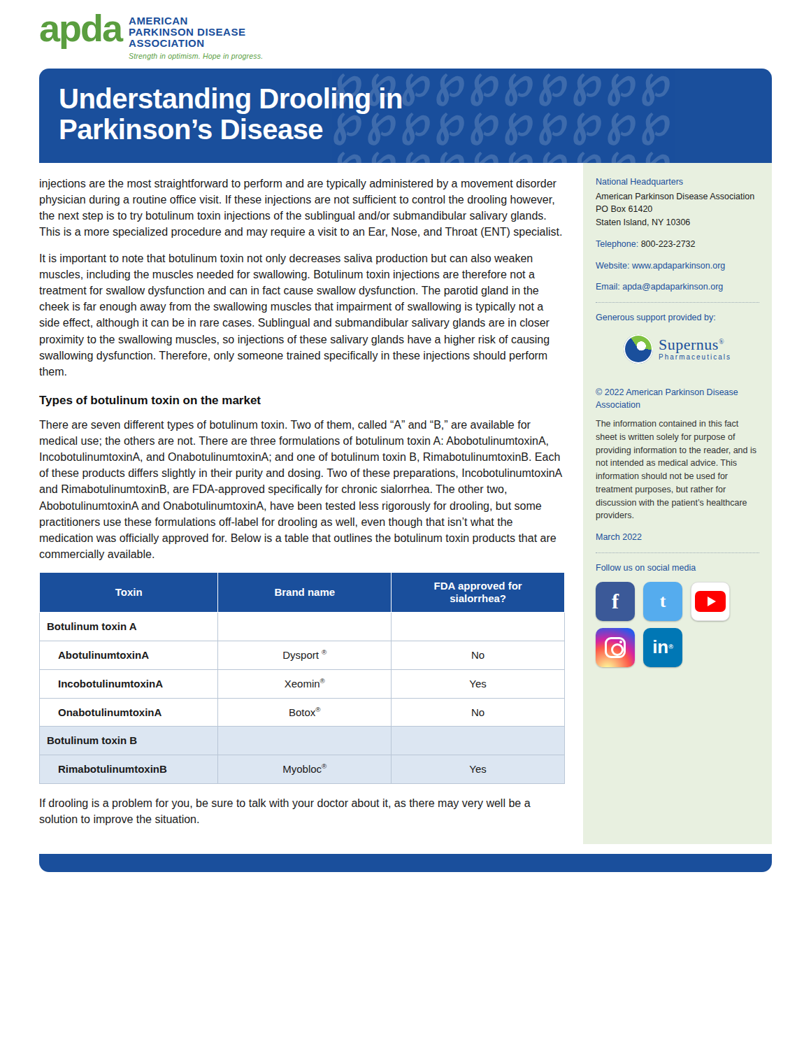apda
AMERICAN
PARKINSON DISEASE
ASSOCIATION
Strength in optimism. Hope in progress.
℘℘℘℘℘℘℘℘℘℘
℘℘℘℘℘℘℘℘℘℘
℘℘℘℘℘℘℘℘℘℘
Understanding Drooling in
Parkinson’s Disease
injections are the most straightforward to perform and are typically administered by a movement disorder physician during a routine office visit. If these injections are not sufficient to control the drooling however, the next step is to try botulinum toxin injections of the sublingual and/or submandibular salivary glands. This is a more specialized procedure and may require a visit to an Ear, Nose, and Throat (ENT) specialist.
It is important to note that botulinum toxin not only decreases saliva production but can also weaken muscles, including the muscles needed for swallowing. Botulinum toxin injections are therefore not a treatment for swallow dysfunction and can in fact cause swallow dysfunction. The parotid gland in the cheek is far enough away from the swallowing muscles that impairment of swallowing is typically not a side effect, although it can be in rare cases. Sublingual and submandibular salivary glands are in closer proximity to the swallowing muscles, so injections of these salivary glands have a higher risk of causing swallowing dysfunction. Therefore, only someone trained specifically in these injections should perform them.
Types of botulinum toxin on the market
There are seven different types of botulinum toxin. Two of them, called “A” and “B,” are available for medical use; the others are not. There are three formulations of botulinum toxin A: AbobotulinumtoxinA, IncobotulinumtoxinA, and OnabotulinumtoxinA; and one of botulinum toxin B, RimabotulinumtoxinB. Each of these products differs slightly in their purity and dosing. Two of these preparations, IncobotulinumtoxinA and RimabotulinumtoxinB, are FDA-approved specifically for chronic sialorrhea. The other two, AbobotulinumtoxinA and OnabotulinumtoxinA, have been tested less rigorously for drooling, but some practitioners use these formulations off-label for drooling as well, even though that isn’t what the medication was officially approved for. Below is a table that outlines the botulinum toxin products that are commercially available.
| Toxin | Brand name | FDA approved for sialorrhea? |
| --- | --- | --- |
| Botulinum toxin A | | |
| AbotulinumtoxinA | Dysport ® | No |
| IncobotulinumtoxinA | Xeomin ® | Yes |
| OnabotulinumtoxinA | Botox ® | No |
| Botulinum toxin B | | |
| RimabotulinumtoxinB | Myobloc ® | Yes |
If drooling is a problem for you, be sure to talk with your doctor about it, as there may very well be a solution to improve the situation.
National Headquarters
American Parkinson Disease Association
PO Box 61420
Staten Island, NY 10306
Telephone: 800-223-2732
Website: www.apdaparkinson.org
Email: apda@apdaparkinson.org
Generous support provided by:
Supernus®
Pharmaceuticals
© 2022 American Parkinson Disease Association
The information contained in this fact sheet is written solely for purpose of providing information to the reader, and is not intended as medical advice. This information should not be used for treatment purposes, but rather for discussion with the patient’s healthcare providers.
March 2022
Follow us on social media
f
t
in®